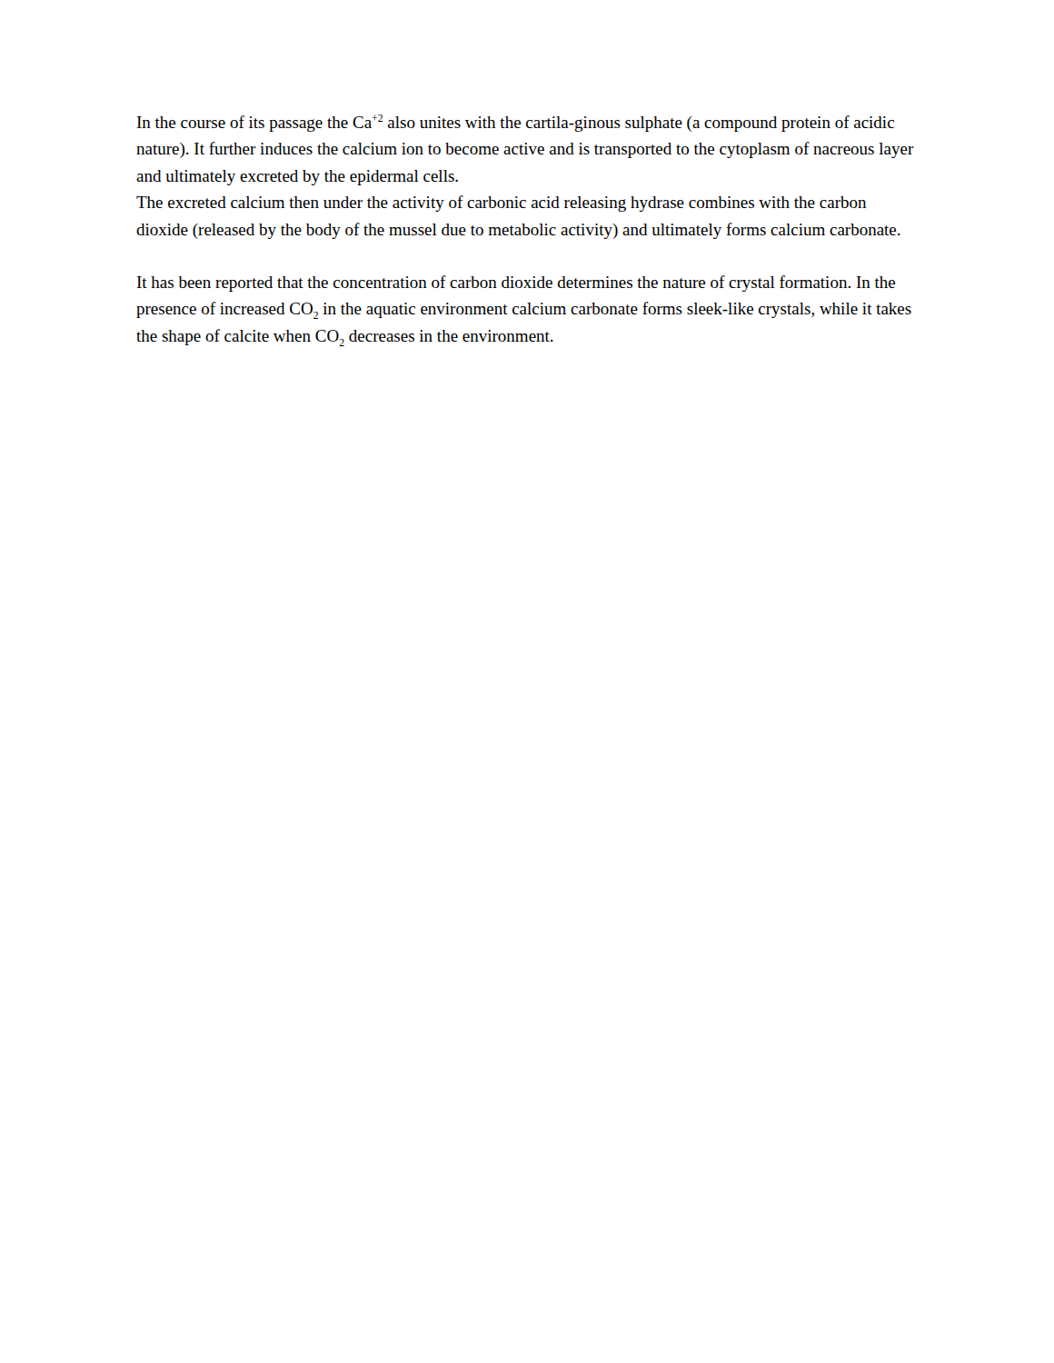In the course of its passage the Ca+2 also unites with the cartila-ginous sulphate (a compound protein of acidic nature). It further induces the calcium ion to become active and is transported to the cytoplasm of nacreous layer and ultimately excreted by the epidermal cells.
The excreted calcium then under the activity of carbonic acid releasing hydrase combines with the carbon dioxide (released by the body of the mussel due to metabolic activity) and ultimately forms calcium carbonate.
It has been reported that the concentration of carbon dioxide determines the nature of crystal formation. In the presence of increased CO2 in the aquatic environment calcium carbonate forms sleek-like crystals, while it takes the shape of calcite when CO2 decreases in the environment.